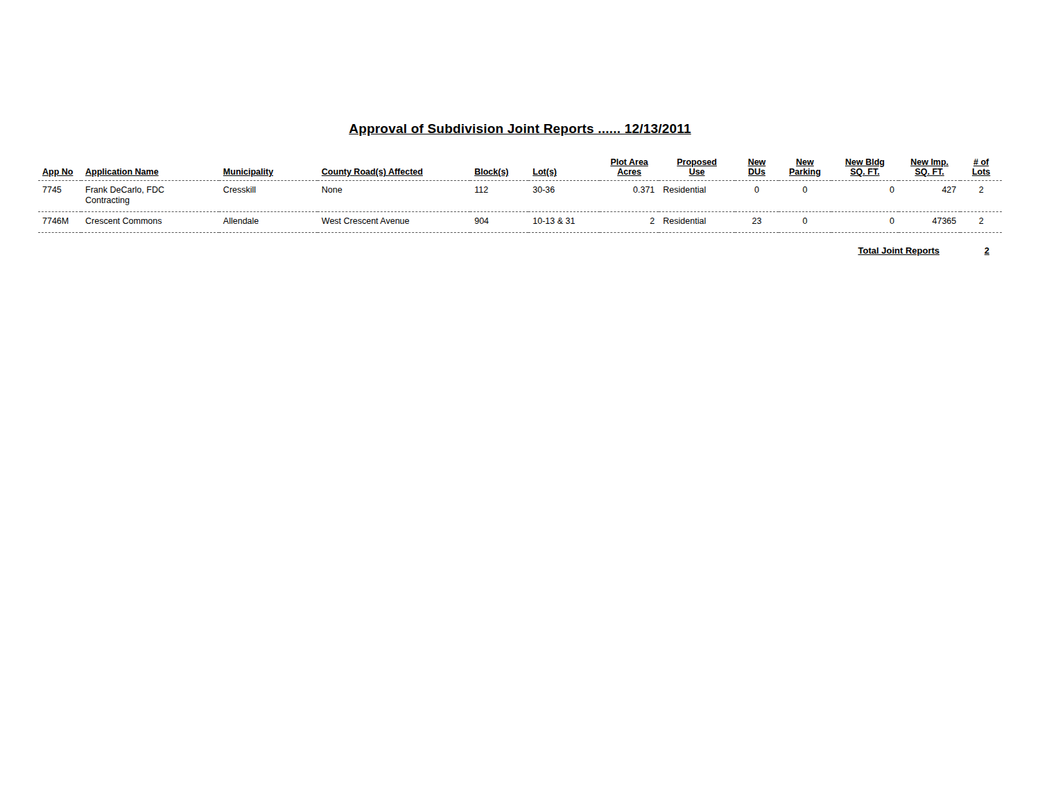Approval of Subdivision Joint Reports ...... 12/13/2011
| App No | Application Name | Municipality | County Road(s) Affected | Block(s) | Lot(s) | Plot Area Acres | Proposed Use | New DUs | New Parking | New Bldg SQ. FT. | New Imp. SQ. FT. | # of Lots |
| --- | --- | --- | --- | --- | --- | --- | --- | --- | --- | --- | --- | --- |
| 7745 | Frank DeCarlo, FDC Contracting | Cresskill | None | 112 | 30-36 | 0.371 | Residential | 0 | 0 | 0 | 427 | 2 |
| 7746M | Crescent Commons | Allendale | West Crescent Avenue | 904 | 10-13 & 31 | 2 | Residential | 23 | 0 | 0 | 47365 | 2 |
Total Joint Reports 2